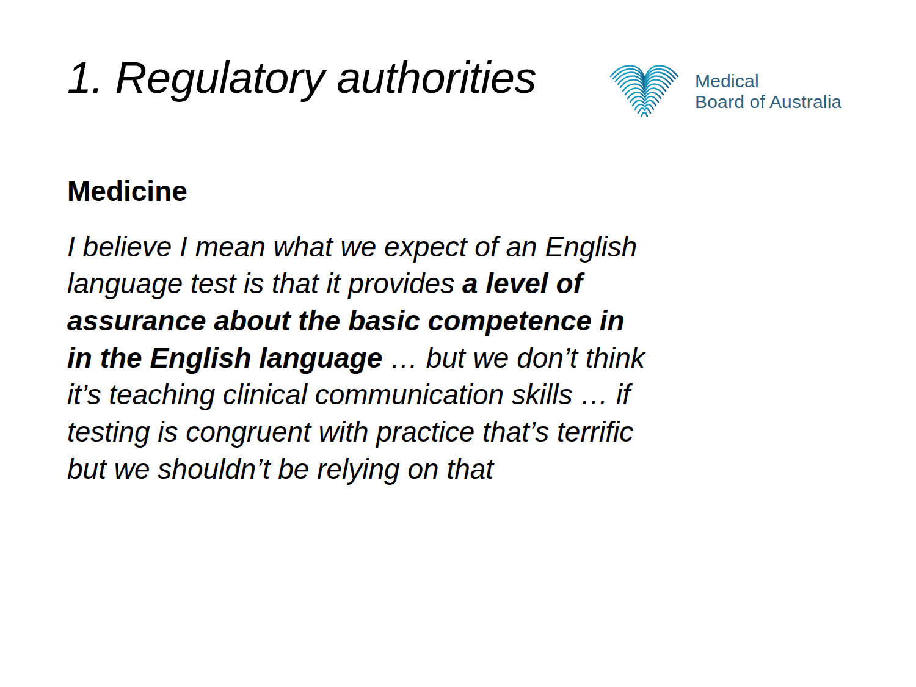1. Regulatory authorities
Medical
Board of Australia
Medicine
I believe I mean what we expect of an English language test is that it provides a level of assurance about the basic competence in in the English language … but we don’t think it’s teaching clinical communication skills … if testing is congruent with practice that’s terrific but we shouldn’t be relying on that